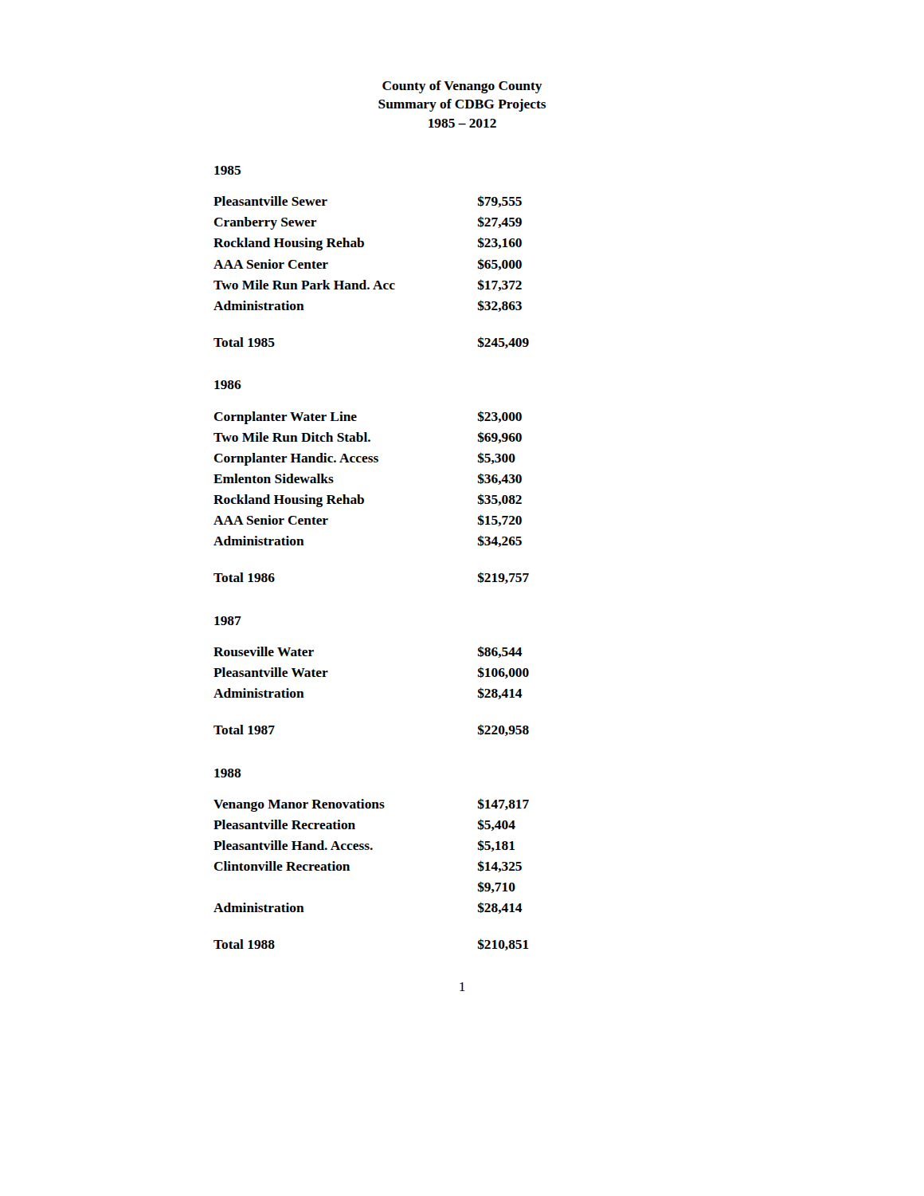County of Venango County
Summary of CDBG Projects
1985 – 2012
1985
| Pleasantville Sewer | $79,555 |
| Cranberry Sewer | $27,459 |
| Rockland Housing Rehab | $23,160 |
| AAA Senior Center | $65,000 |
| Two Mile Run Park Hand. Acc | $17,372 |
| Administration | $32,863 |
| Total 1985 | $245,409 |
1986
| Cornplanter Water Line | $23,000 |
| Two Mile Run Ditch Stabl. | $69,960 |
| Cornplanter Handic. Access | $5,300 |
| Emlenton Sidewalks | $36,430 |
| Rockland Housing Rehab | $35,082 |
| AAA Senior Center | $15,720 |
| Administration | $34,265 |
| Total 1986 | $219,757 |
1987
| Rouseville Water | $86,544 |
| Pleasantville Water | $106,000 |
| Administration | $28,414 |
| Total 1987 | $220,958 |
1988
| Venango Manor Renovations | $147,817 |
| Pleasantville Recreation | $5,404 |
| Pleasantville Hand. Access. | $5,181 |
| Clintonville Recreation | $14,325 |
| | $9,710 |
| Administration | $28,414 |
| Total 1988 | $210,851 |
1